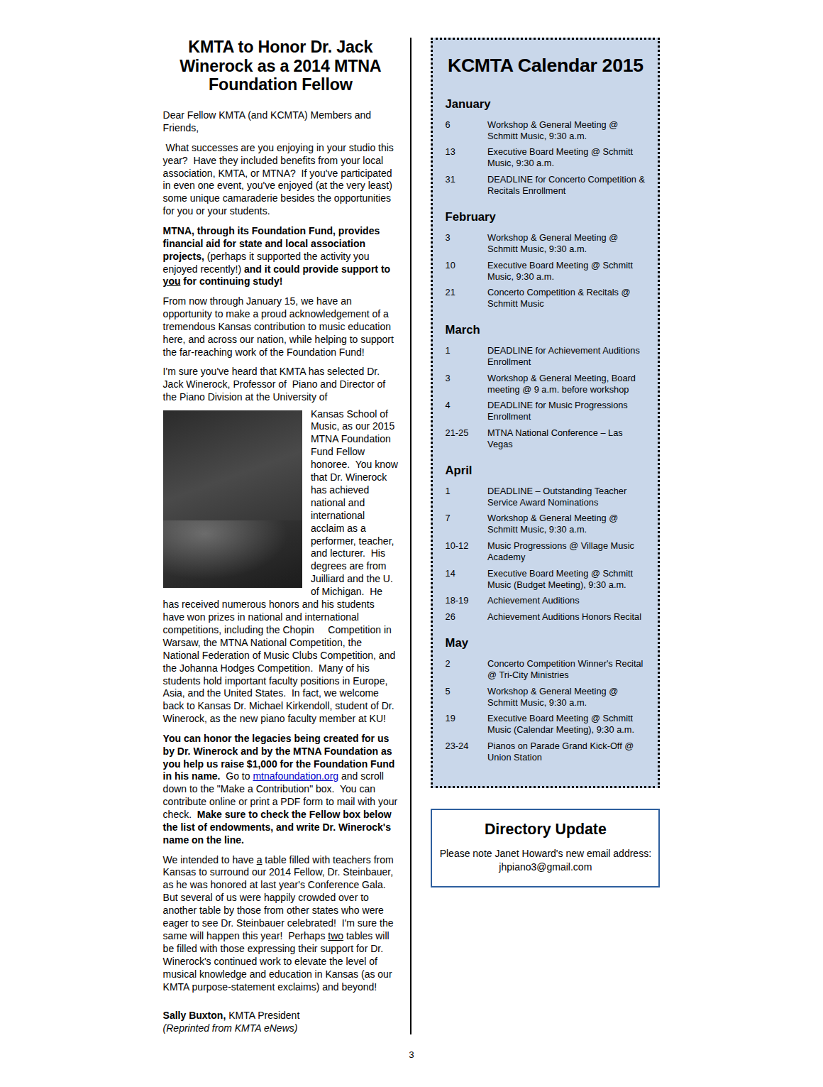KMTA to Honor Dr. Jack Winerock as a 2014 MTNA Foundation Fellow
Dear Fellow KMTA (and KCMTA) Members and Friends,
What successes are you enjoying in your studio this year? Have they included benefits from your local association, KMTA, or MTNA? If you've participated in even one event, you've enjoyed (at the very least) some unique camaraderie besides the opportunities for you or your students.
MTNA, through its Foundation Fund, provides financial aid for state and local association projects, (perhaps it supported the activity you enjoyed recently!) and it could provide support to you for continuing study!
From now through January 15, we have an opportunity to make a proud acknowledgement of a tremendous Kansas contribution to music education here, and across our nation, while helping to support the far-reaching work of the Foundation Fund!
I'm sure you've heard that KMTA has selected Dr. Jack Winerock, Professor of Piano and Director of the Piano Division at the University of
Kansas School of Music, as our 2015 MTNA Foundation Fund Fellow honoree. You know that Dr. Winerock has achieved national and international acclaim as a performer, teacher, and lecturer. His degrees are from Juilliard and the U. of Michigan. He has received numerous honors and his students have won prizes in national and international competitions, including the Chopin Competition in Warsaw, the MTNA National Competition, the National Federation of Music Clubs Competition, and the Johanna Hodges Competition. Many of his students hold important faculty positions in Europe, Asia, and the United States. In fact, we welcome back to Kansas Dr. Michael Kirkendoll, student of Dr. Winerock, as the new piano faculty member at KU!
You can honor the legacies being created for us by Dr. Winerock and by the MTNA Foundation as you help us raise $1,000 for the Foundation Fund in his name. Go to mtnafoundation.org and scroll down to the "Make a Contribution" box. You can contribute online or print a PDF form to mail with your check. Make sure to check the Fellow box below the list of endowments, and write Dr. Winerock's name on the line.
We intended to have a table filled with teachers from Kansas to surround our 2014 Fellow, Dr. Steinbauer, as he was honored at last year's Conference Gala. But several of us were happily crowded over to another table by those from other states who were eager to see Dr. Steinbauer celebrated! I'm sure the same will happen this year! Perhaps two tables will be filled with those expressing their support for Dr. Winerock's continued work to elevate the level of musical knowledge and education in Kansas (as our KMTA purpose-statement exclaims) and beyond!
Sally Buxton, KMTA President
(Reprinted from KMTA eNews)
KCMTA Calendar 2015
January
| 6 | Workshop & General Meeting @ Schmitt Music, 9:30 a.m. |
| 13 | Executive Board Meeting @ Schmitt Music, 9:30 a.m. |
| 31 | DEADLINE for Concerto Competition & Recitals Enrollment |
February
| 3 | Workshop & General Meeting @ Schmitt Music, 9:30 a.m. |
| 10 | Executive Board Meeting @ Schmitt Music, 9:30 a.m. |
| 21 | Concerto Competition & Recitals @ Schmitt Music |
March
| 1 | DEADLINE for Achievement Auditions Enrollment |
| 3 | Workshop & General Meeting, Board meeting @ 9 a.m. before workshop |
| 4 | DEADLINE for Music Progressions Enrollment |
| 21-25 | MTNA National Conference – Las Vegas |
April
| 1 | DEADLINE – Outstanding Teacher Service Award Nominations |
| 7 | Workshop & General Meeting @ Schmitt Music, 9:30 a.m. |
| 10-12 | Music Progressions @ Village Music Academy |
| 14 | Executive Board Meeting @ Schmitt Music (Budget Meeting), 9:30 a.m. |
| 18-19 | Achievement Auditions |
| 26 | Achievement Auditions Honors Recital |
May
| 2 | Concerto Competition Winner's Recital @ Tri-City Ministries |
| 5 | Workshop & General Meeting @ Schmitt Music, 9:30 a.m. |
| 19 | Executive Board Meeting @ Schmitt Music (Calendar Meeting), 9:30 a.m. |
| 23-24 | Pianos on Parade Grand Kick-Off @ Union Station |
Directory Update
Please note Janet Howard's new email address:
jhpiano3@gmail.com
3